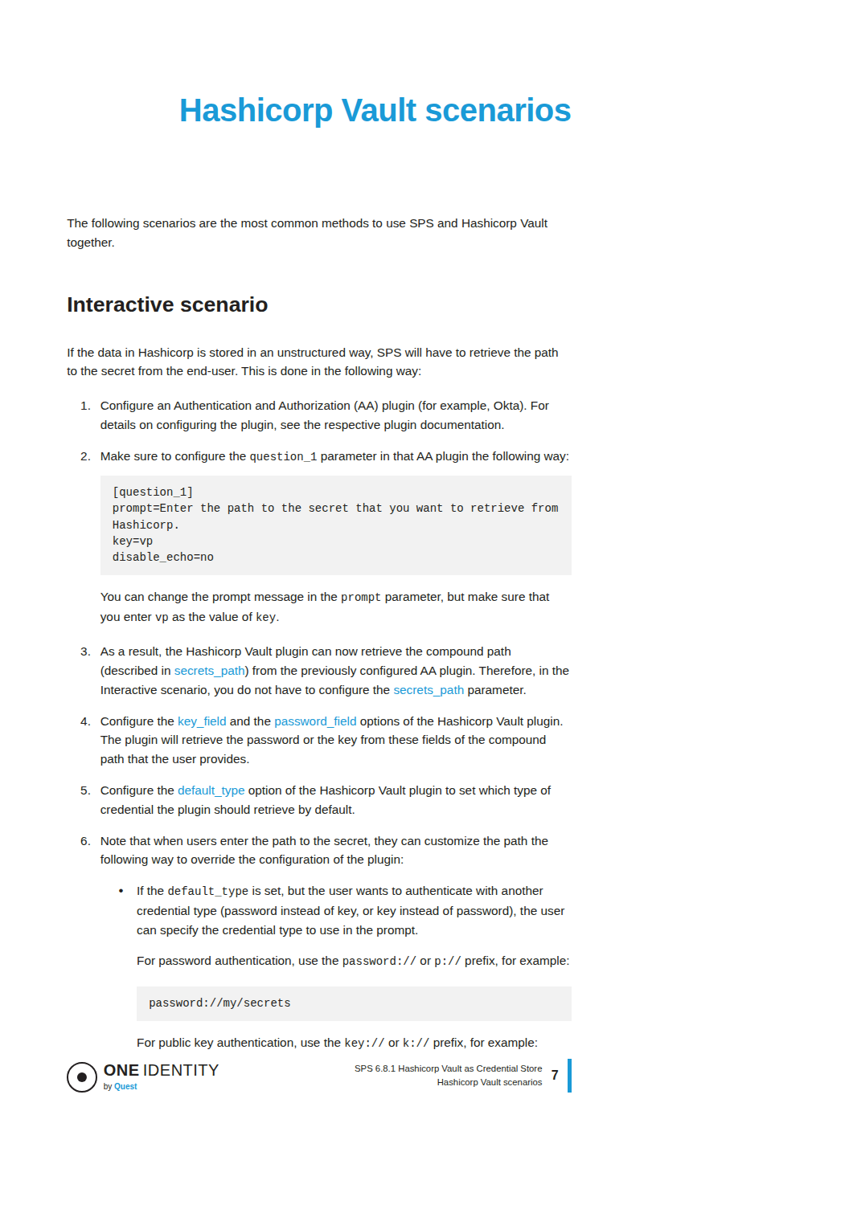Hashicorp Vault scenarios
The following scenarios are the most common methods to use SPS and Hashicorp Vault together.
Interactive scenario
If the data in Hashicorp is stored in an unstructured way, SPS will have to retrieve the path to the secret from the end-user. This is done in the following way:
Configure an Authentication and Authorization (AA) plugin (for example, Okta). For details on configuring the plugin, see the respective plugin documentation.
Make sure to configure the question_1 parameter in that AA plugin the following way:
[question_1]
prompt=Enter the path to the secret that you want to retrieve from Hashicorp.
key=vp
disable_echo=no
You can change the prompt message in the prompt parameter, but make sure that you enter vp as the value of key.
As a result, the Hashicorp Vault plugin can now retrieve the compound path (described in secrets_path) from the previously configured AA plugin. Therefore, in the Interactive scenario, you do not have to configure the secrets_path parameter.
Configure the key_field and the password_field options of the Hashicorp Vault plugin. The plugin will retrieve the password or the key from these fields of the compound path that the user provides.
Configure the default_type option of the Hashicorp Vault plugin to set which type of credential the plugin should retrieve by default.
Note that when users enter the path to the secret, they can customize the path the following way to override the configuration of the plugin:
If the default_type is set, but the user wants to authenticate with another credential type (password instead of key, or key instead of password), the user can specify the credential type to use in the prompt.
For password authentication, use the password:// or p:// prefix, for example:
password://my/secrets
For public key authentication, use the key:// or k:// prefix, for example:
ONE IDENTITY
by Quest
SPS 6.8.1 Hashicorp Vault as Credential Store
Hashicorp Vault scenarios
7